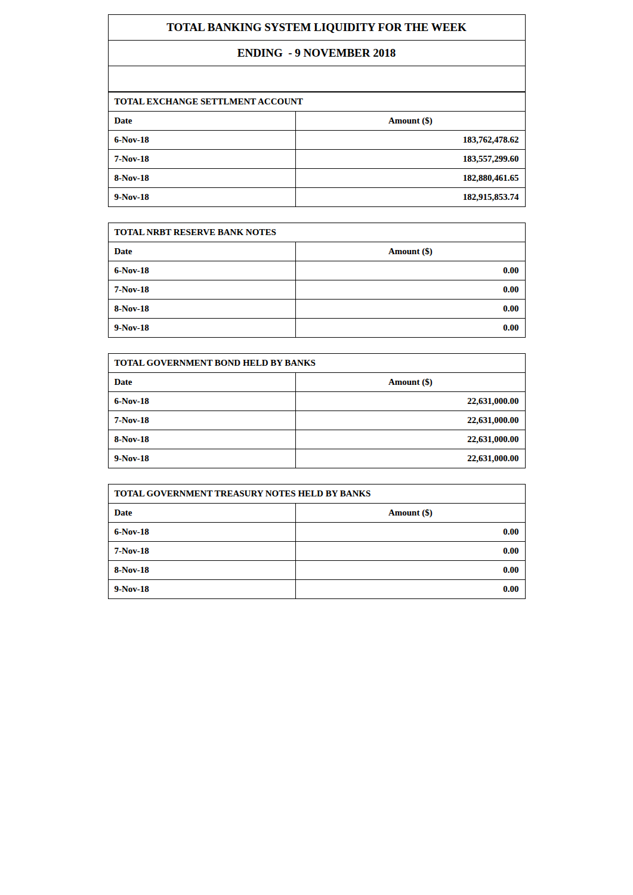| TOTAL BANKING SYSTEM LIQUIDITY FOR THE WEEK |
| ENDING - 9 NOVEMBER 2018 |
| TOTAL EXCHANGE SETTLMENT ACCOUNT |
| Date | Amount ($) |
| 6-Nov-18 | 183,762,478.62 |
| 7-Nov-18 | 183,557,299.60 |
| 8-Nov-18 | 182,880,461.65 |
| 9-Nov-18 | 182,915,853.74 |
| TOTAL NRBT RESERVE BANK NOTES |
| Date | Amount ($) |
| 6-Nov-18 | 0.00 |
| 7-Nov-18 | 0.00 |
| 8-Nov-18 | 0.00 |
| 9-Nov-18 | 0.00 |
| TOTAL GOVERNMENT BOND HELD BY BANKS |
| Date | Amount ($) |
| 6-Nov-18 | 22,631,000.00 |
| 7-Nov-18 | 22,631,000.00 |
| 8-Nov-18 | 22,631,000.00 |
| 9-Nov-18 | 22,631,000.00 |
| TOTAL GOVERNMENT TREASURY NOTES HELD BY BANKS |
| Date | Amount ($) |
| 6-Nov-18 | 0.00 |
| 7-Nov-18 | 0.00 |
| 8-Nov-18 | 0.00 |
| 9-Nov-18 | 0.00 |